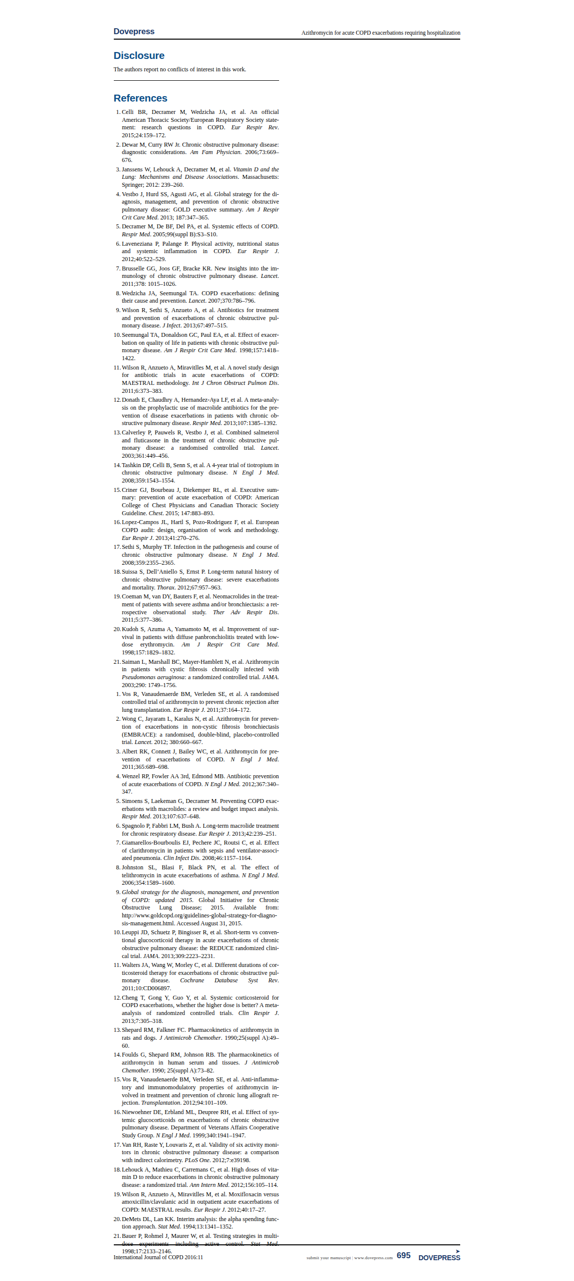Dovepress
Azithromycin for acute COPD exacerbations requiring hospitalization
Disclosure
The authors report no conflicts of interest in this work.
References
Celli BR, Decramer M, Wedzicha JA, et al. An official American Thoracic Society/European Respiratory Society statement: research questions in COPD. Eur Respir Rev. 2015;24:159–172.
Dewar M, Curry RW Jr. Chronic obstructive pulmonary disease: diagnostic considerations. Am Fam Physician. 2006;73:669–676.
Janssens W, Lehouck A, Decramer M, et al. Vitamin D and the Lung: Mechanisms and Disease Associations. Massachusetts: Springer; 2012: 239–260.
Vestbo J, Hurd SS, Agusti AG, et al. Global strategy for the diagnosis, management, and prevention of chronic obstructive pulmonary disease: GOLD executive summary. Am J Respir Crit Care Med. 2013; 187:347–365.
Decramer M, De BF, Del PA, et al. Systemic effects of COPD. Respir Med. 2005;99(suppl B):S3–S10.
Laveneziana P, Palange P. Physical activity, nutritional status and systemic inflammation in COPD. Eur Respir J. 2012;40:522–529.
Brusselle GG, Joos GF, Bracke KR. New insights into the immunology of chronic obstructive pulmonary disease. Lancet. 2011;378: 1015–1026.
Wedzicha JA, Seemungal TA. COPD exacerbations: defining their cause and prevention. Lancet. 2007;370:786–796.
Wilson R, Sethi S, Anzueto A, et al. Antibiotics for treatment and prevention of exacerbations of chronic obstructive pulmonary disease. J Infect. 2013;67:497–515.
Seemungal TA, Donaldson GC, Paul EA, et al. Effect of exacerbation on quality of life in patients with chronic obstructive pulmonary disease. Am J Respir Crit Care Med. 1998;157:1418–1422.
Wilson R, Anzueto A, Miravitlles M, et al. A novel study design for antibiotic trials in acute exacerbations of COPD: MAESTRAL methodology. Int J Chron Obstruct Pulmon Dis. 2011;6:373–383.
Donath E, Chaudhry A, Hernandez-Aya LF, et al. A meta-analysis on the prophylactic use of macrolide antibiotics for the prevention of disease exacerbations in patients with chronic obstructive pulmonary disease. Respir Med. 2013;107:1385–1392.
Calverley P, Pauwels R, Vestbo J, et al. Combined salmeterol and fluticasone in the treatment of chronic obstructive pulmonary disease: a randomised controlled trial. Lancet. 2003;361:449–456.
Tashkin DP, Celli B, Senn S, et al. A 4-year trial of tiotropium in chronic obstructive pulmonary disease. N Engl J Med. 2008;359:1543–1554.
Criner GJ, Bourbeau J, Diekemper RL, et al. Executive summary: prevention of acute exacerbation of COPD: American College of Chest Physicians and Canadian Thoracic Society Guideline. Chest. 2015; 147:883–893.
Lopez-Campos JL, Hartl S, Pozo-Rodriguez F, et al. European COPD audit: design, organisation of work and methodology. Eur Respir J. 2013;41:270–276.
Sethi S, Murphy TF. Infection in the pathogenesis and course of chronic obstructive pulmonary disease. N Engl J Med. 2008;359:2355–2365.
Suissa S, Dell’Aniello S, Ernst P. Long-term natural history of chronic obstructive pulmonary disease: severe exacerbations and mortality. Thorax. 2012;67:957–963.
Coeman M, van DY, Bauters F, et al. Neomacrolides in the treatment of patients with severe asthma and/or bronchiectasis: a retrospective observational study. Ther Adv Respir Dis. 2011;5:377–386.
Kudoh S, Azuma A, Yamamoto M, et al. Improvement of survival in patients with diffuse panbronchiolitis treated with low-dose erythromycin. Am J Respir Crit Care Med. 1998;157:1829–1832.
Saiman L, Marshall BC, Mayer-Hamblett N, et al. Azithromycin in patients with cystic fibrosis chronically infected with Pseudomonas aeruginosa: a randomized controlled trial. JAMA. 2003;290: 1749–1756.
Vos R, Vanaudenaerde BM, Verleden SE, et al. A randomised controlled trial of azithromycin to prevent chronic rejection after lung transplantation. Eur Respir J. 2011;37:164–172.
Wong C, Jayaram L, Karalus N, et al. Azithromycin for prevention of exacerbations in non-cystic fibrosis bronchiectasis (EMBRACE): a randomised, double-blind, placebo-controlled trial. Lancet. 2012; 380:660–667.
Albert RK, Connett J, Bailey WC, et al. Azithromycin for prevention of exacerbations of COPD. N Engl J Med. 2011;365:689–698.
Wenzel RP, Fowler AA 3rd, Edmond MB. Antibiotic prevention of acute exacerbations of COPD. N Engl J Med. 2012;367:340–347.
Simoens S, Laekeman G, Decramer M. Preventing COPD exacerbations with macrolides: a review and budget impact analysis. Respir Med. 2013;107:637–648.
Spagnolo P, Fabbri LM, Bush A. Long-term macrolide treatment for chronic respiratory disease. Eur Respir J. 2013;42:239–251.
Giamarellos-Bourboulis EJ, Pechere JC, Routsi C, et al. Effect of clarithromycin in patients with sepsis and ventilator-associated pneumonia. Clin Infect Dis. 2008;46:1157–1164.
Johnston SL, Blasi F, Black PN, et al. The effect of telithromycin in acute exacerbations of asthma. N Engl J Med. 2006;354:1589–1600.
Global strategy for the diagnosis, management, and prevention of COPD: updated 2015. Global Initiative for Chronic Obstructive Lung Disease; 2015. Available from: http://www.goldcopd.org/guidelines-global-strategy-for-diagnosis-management.html. Accessed August 31, 2015.
Leuppi JD, Schuetz P, Bingisser R, et al. Short-term vs conventional glucocorticoid therapy in acute exacerbations of chronic obstructive pulmonary disease: the REDUCE randomized clinical trial. JAMA. 2013;309:2223–2231.
Walters JA, Wang W, Morley C, et al. Different durations of corticosteroid therapy for exacerbations of chronic obstructive pulmonary disease. Cochrane Database Syst Rev. 2011;10:CD006897.
Cheng T, Gong Y, Guo Y, et al. Systemic corticosteroid for COPD exacerbations, whether the higher dose is better? A meta-analysis of randomized controlled trials. Clin Respir J. 2013;7:305–318.
Shepard RM, Falkner FC. Pharmacokinetics of azithromycin in rats and dogs. J Antimicrob Chemother. 1990;25(suppl A):49–60.
Foulds G, Shepard RM, Johnson RB. The pharmacokinetics of azithromycin in human serum and tissues. J Antimicrob Chemother. 1990; 25(suppl A):73–82.
Vos R, Vanaudenaerde BM, Verleden SE, et al. Anti-inflammatory and immunomodulatory properties of azithromycin involved in treatment and prevention of chronic lung allograft rejection. Transplantation. 2012;94:101–109.
Niewoehner DE, Erbland ML, Deupree RH, et al. Effect of systemic glucocorticoids on exacerbations of chronic obstructive pulmonary disease. Department of Veterans Affairs Cooperative Study Group. N Engl J Med. 1999;340:1941–1947.
Van RH, Raste Y, Louvaris Z, et al. Validity of six activity monitors in chronic obstructive pulmonary disease: a comparison with indirect calorimetry. PLoS One. 2012;7:e39198.
Lehouck A, Mathieu C, Carremans C, et al. High doses of vitamin D to reduce exacerbations in chronic obstructive pulmonary disease: a randomized trial. Ann Intern Med. 2012;156:105–114.
Wilson R, Anzueto A, Miravitlles M, et al. Moxifloxacin versus amoxicillin/clavulanic acid in outpatient acute exacerbations of COPD: MAESTRAL results. Eur Respir J. 2012;40:17–27.
DeMets DL, Lan KK. Interim analysis: the alpha spending function approach. Stat Med. 1994;13:1341–1352.
Bauer P, Rohmel J, Maurer W, et al. Testing strategies in multi-dose experiments including active control. Stat Med. 1998;17:2133–2146.
International Journal of COPD 2016:11
submit your manuscript | www.dovepress.com
695
➤
DOVEPRESS